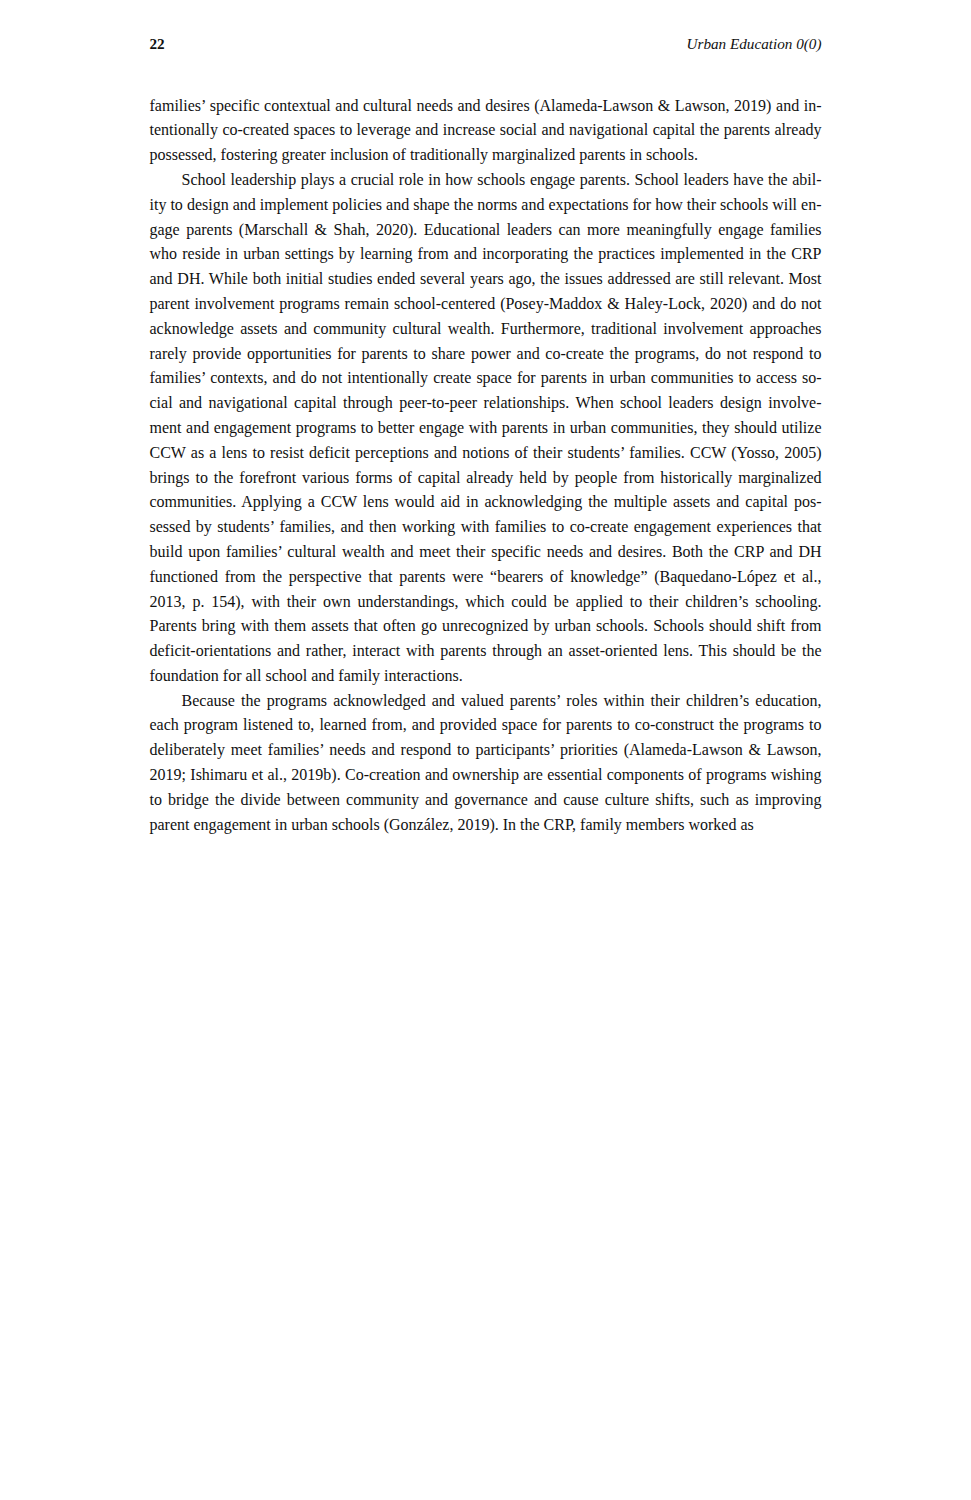22 Urban Education 0(0)
families’ specific contextual and cultural needs and desires (Alameda-Lawson & Lawson, 2019) and intentionally co-created spaces to leverage and increase social and navigational capital the parents already possessed, fostering greater inclusion of traditionally marginalized parents in schools.
School leadership plays a crucial role in how schools engage parents. School leaders have the ability to design and implement policies and shape the norms and expectations for how their schools will engage parents (Marschall & Shah, 2020). Educational leaders can more meaningfully engage families who reside in urban settings by learning from and incorporating the practices implemented in the CRP and DH. While both initial studies ended several years ago, the issues addressed are still relevant. Most parent involvement programs remain school-centered (Posey-Maddox & Haley-Lock, 2020) and do not acknowledge assets and community cultural wealth. Furthermore, traditional involvement approaches rarely provide opportunities for parents to share power and co-create the programs, do not respond to families’ contexts, and do not intentionally create space for parents in urban communities to access social and navigational capital through peer-to-peer relationships. When school leaders design involvement and engagement programs to better engage with parents in urban communities, they should utilize CCW as a lens to resist deficit perceptions and notions of their students’ families. CCW (Yosso, 2005) brings to the forefront various forms of capital already held by people from historically marginalized communities. Applying a CCW lens would aid in acknowledging the multiple assets and capital possessed by students’ families, and then working with families to co-create engagement experiences that build upon families’ cultural wealth and meet their specific needs and desires. Both the CRP and DH functioned from the perspective that parents were “bearers of knowledge” (Baquedano-López et al., 2013, p. 154), with their own understandings, which could be applied to their children’s schooling. Parents bring with them assets that often go unrecognized by urban schools. Schools should shift from deficit-orientations and rather, interact with parents through an asset-oriented lens. This should be the foundation for all school and family interactions.
Because the programs acknowledged and valued parents’ roles within their children’s education, each program listened to, learned from, and provided space for parents to co-construct the programs to deliberately meet families’ needs and respond to participants’ priorities (Alameda-Lawson & Lawson, 2019; Ishimaru et al., 2019b). Co-creation and ownership are essential components of programs wishing to bridge the divide between community and governance and cause culture shifts, such as improving parent engagement in urban schools (González, 2019). In the CRP, family members worked as